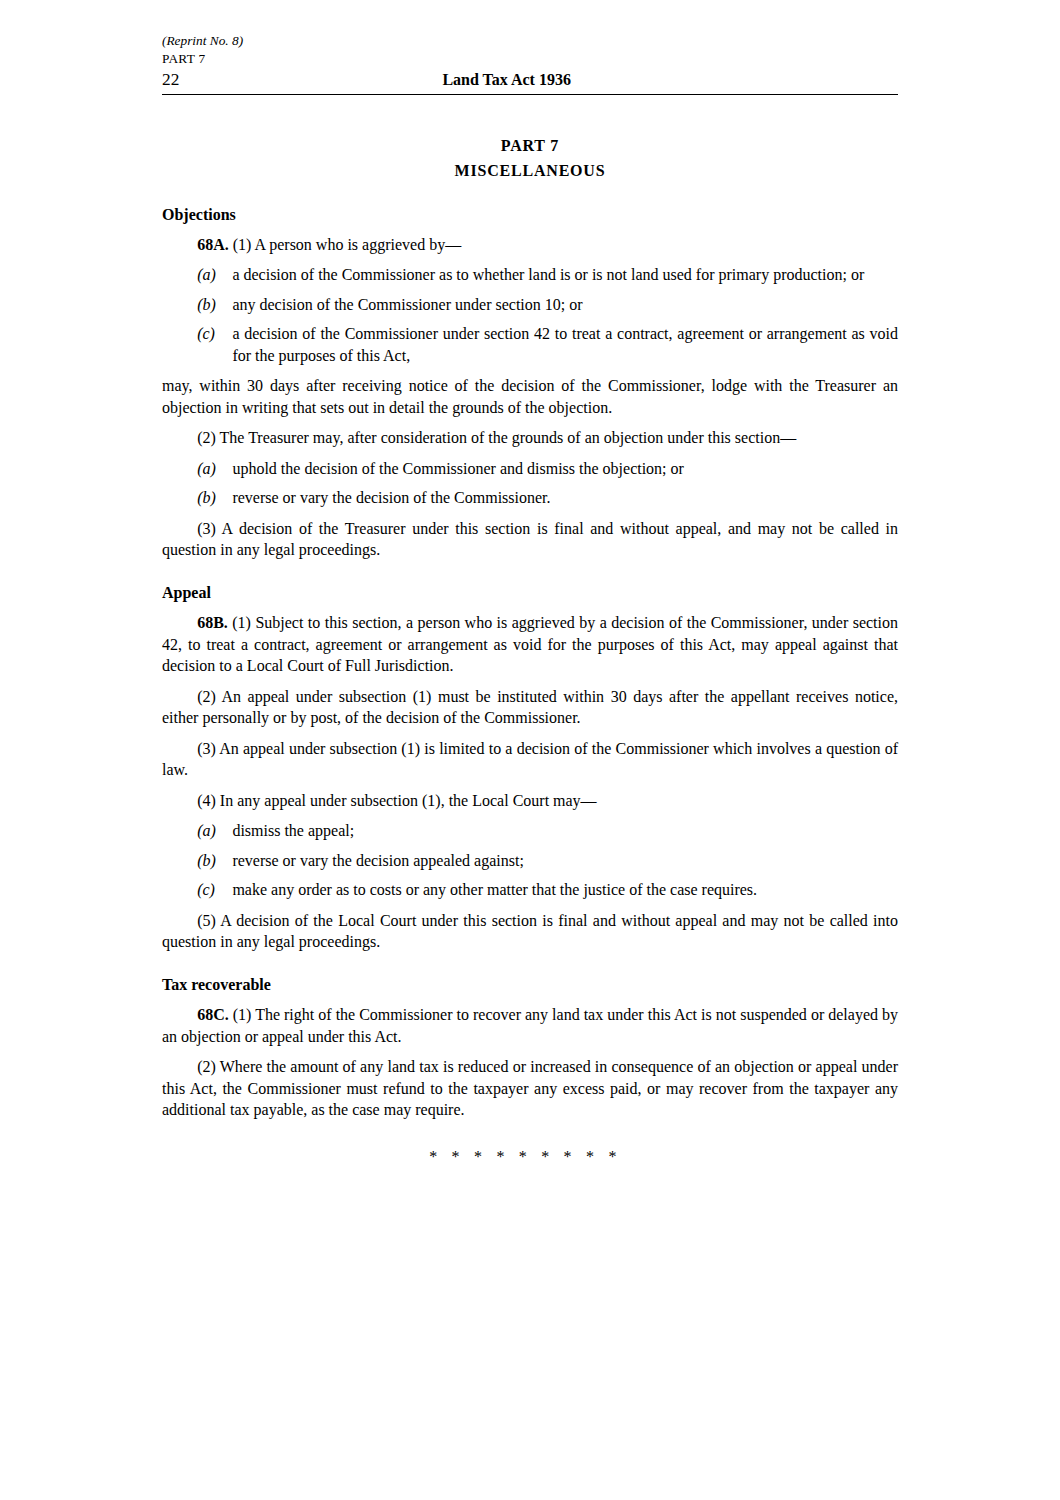(Reprint No. 8)
PART 7
22 Land Tax Act 1936
PART 7
MISCELLANEOUS
Objections
68A. (1) A person who is aggrieved by—
(a) a decision of the Commissioner as to whether land is or is not land used for primary production; or
(b) any decision of the Commissioner under section 10; or
(c) a decision of the Commissioner under section 42 to treat a contract, agreement or arrangement as void for the purposes of this Act,
may, within 30 days after receiving notice of the decision of the Commissioner, lodge with the Treasurer an objection in writing that sets out in detail the grounds of the objection.
(2) The Treasurer may, after consideration of the grounds of an objection under this section—
(a) uphold the decision of the Commissioner and dismiss the objection; or
(b) reverse or vary the decision of the Commissioner.
(3) A decision of the Treasurer under this section is final and without appeal, and may not be called in question in any legal proceedings.
Appeal
68B. (1) Subject to this section, a person who is aggrieved by a decision of the Commissioner, under section 42, to treat a contract, agreement or arrangement as void for the purposes of this Act, may appeal against that decision to a Local Court of Full Jurisdiction.
(2) An appeal under subsection (1) must be instituted within 30 days after the appellant receives notice, either personally or by post, of the decision of the Commissioner.
(3) An appeal under subsection (1) is limited to a decision of the Commissioner which involves a question of law.
(4) In any appeal under subsection (1), the Local Court may—
(a) dismiss the appeal;
(b) reverse or vary the decision appealed against;
(c) make any order as to costs or any other matter that the justice of the case requires.
(5) A decision of the Local Court under this section is final and without appeal and may not be called into question in any legal proceedings.
Tax recoverable
68C. (1) The right of the Commissioner to recover any land tax under this Act is not suspended or delayed by an objection or appeal under this Act.
(2) Where the amount of any land tax is reduced or increased in consequence of an objection or appeal under this Act, the Commissioner must refund to the taxpayer any excess paid, or may recover from the taxpayer any additional tax payable, as the case may require.
*********